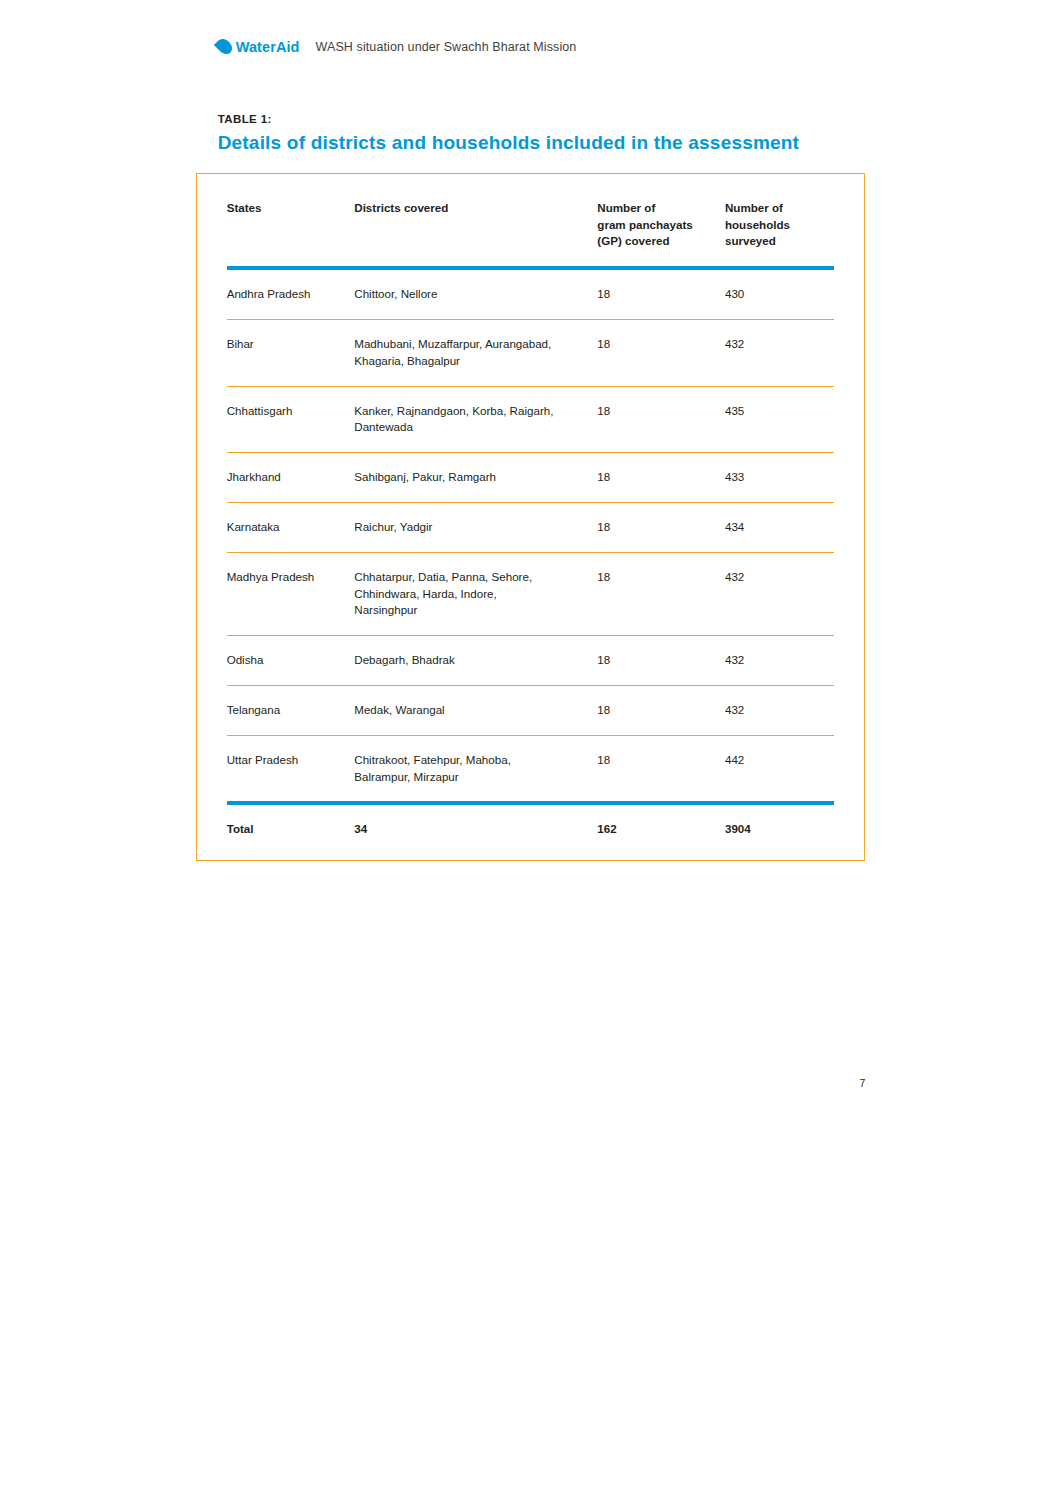WaterAid WASH situation under Swachh Bharat Mission
TABLE 1:
Details of districts and households included in the assessment
| States | Districts covered | Number of gram panchayats (GP) covered | Number of households surveyed |
| --- | --- | --- | --- |
| Andhra Pradesh | Chittoor, Nellore | 18 | 430 |
| Bihar | Madhubani, Muzaffarpur, Aurangabad, Khagaria, Bhagalpur | 18 | 432 |
| Chhattisgarh | Kanker, Rajnandgaon, Korba, Raigarh, Dantewada | 18 | 435 |
| Jharkhand | Sahibganj, Pakur, Ramgarh | 18 | 433 |
| Karnataka | Raichur, Yadgir | 18 | 434 |
| Madhya Pradesh | Chhatarpur, Datia, Panna, Sehore, Chhindwara, Harda, Indore, Narsinghpur | 18 | 432 |
| Odisha | Debagarh, Bhadrak | 18 | 432 |
| Telangana | Medak, Warangal | 18 | 432 |
| Uttar Pradesh | Chitrakoot, Fatehpur, Mahoba, Balrampur, Mirzapur | 18 | 442 |
| Total | 34 | 162 | 3904 |
7